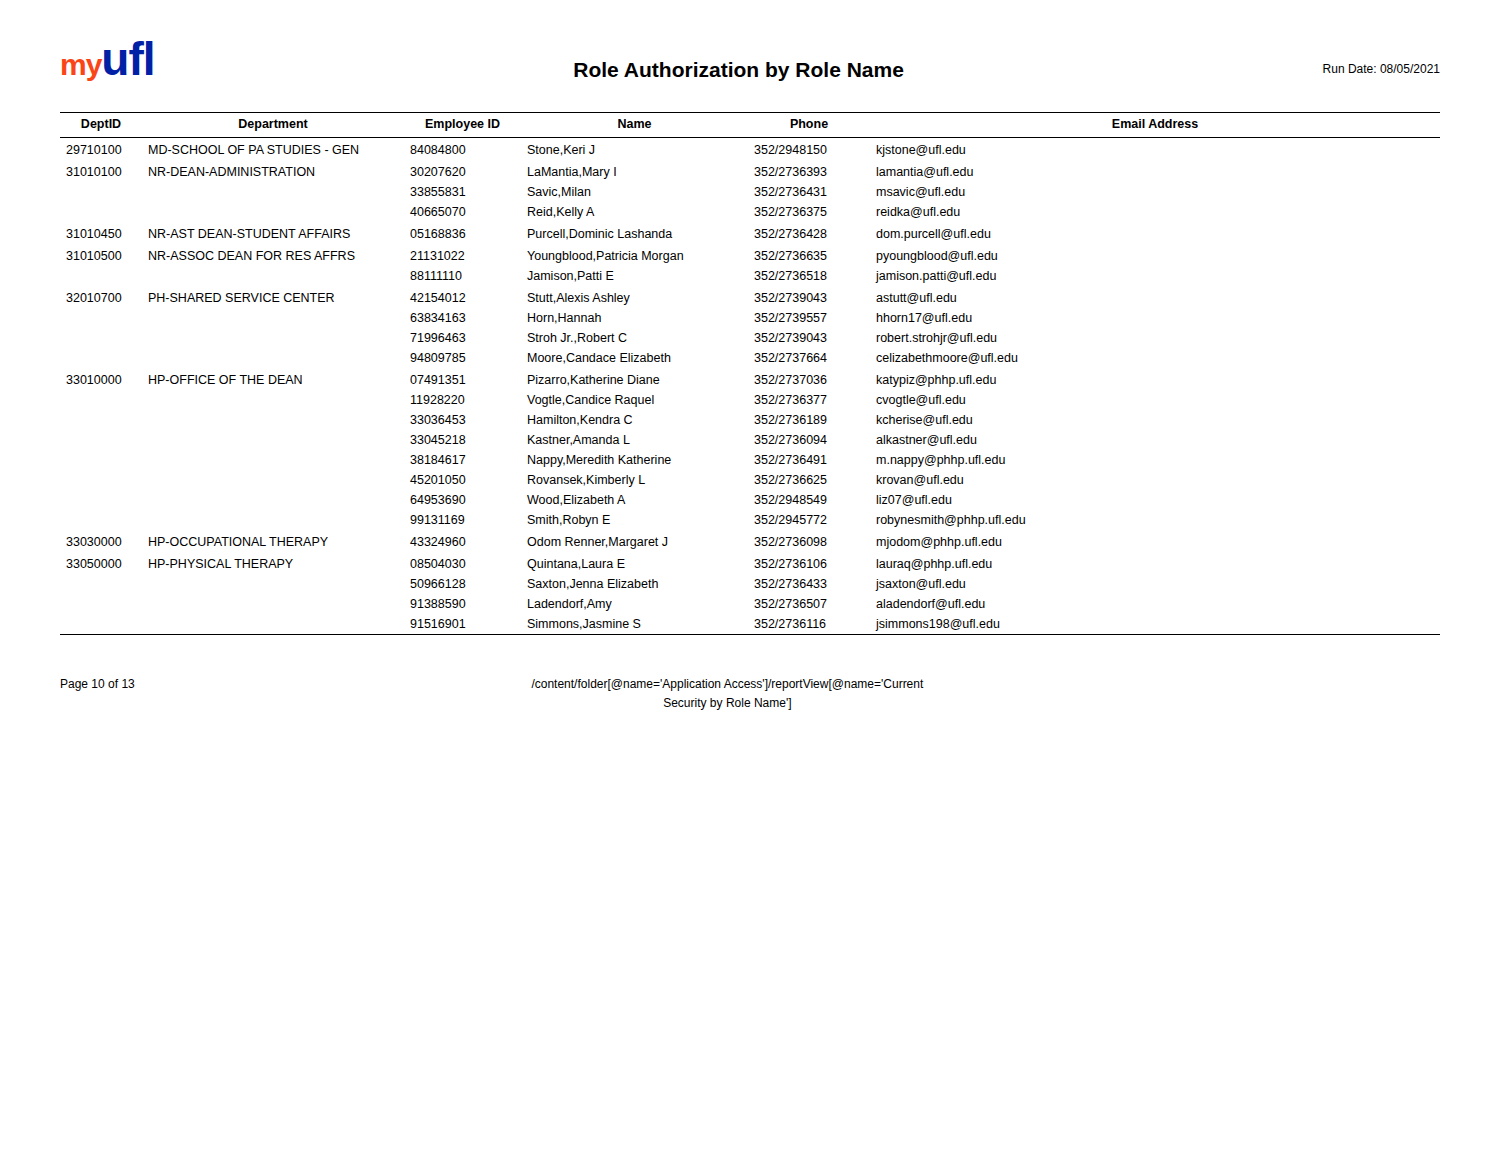my ufl
Role Authorization by Role Name
Run Date: 08/05/2021
| DeptID | Department | Employee ID | Name | Phone | Email Address |
| --- | --- | --- | --- | --- | --- |
| 29710100 | MD-SCHOOL OF PA STUDIES - GEN | 84084800 | Stone,Keri J | 352/2948150 | kjstone@ufl.edu |
| 31010100 | NR-DEAN-ADMINISTRATION | 30207620 | LaMantia,Mary I | 352/2736393 | lamantia@ufl.edu |
| | | 33855831 | Savic,Milan | 352/2736431 | msavic@ufl.edu |
| | | 40665070 | Reid,Kelly A | 352/2736375 | reidka@ufl.edu |
| 31010450 | NR-AST DEAN-STUDENT AFFAIRS | 05168836 | Purcell,Dominic Lashanda | 352/2736428 | dom.purcell@ufl.edu |
| 31010500 | NR-ASSOC DEAN FOR RES AFFRS | 21131022 | Youngblood,Patricia Morgan | 352/2736635 | pyoungblood@ufl.edu |
| | | 88111110 | Jamison,Patti E | 352/2736518 | jamison.patti@ufl.edu |
| 32010700 | PH-SHARED SERVICE CENTER | 42154012 | Stutt,Alexis Ashley | 352/2739043 | astutt@ufl.edu |
| | | 63834163 | Horn,Hannah | 352/2739557 | hhorn17@ufl.edu |
| | | 71996463 | Stroh Jr.,Robert C | 352/2739043 | robert.strohjr@ufl.edu |
| | | 94809785 | Moore,Candace Elizabeth | 352/2737664 | celizabethmoore@ufl.edu |
| 33010000 | HP-OFFICE OF THE DEAN | 07491351 | Pizarro,Katherine Diane | 352/2737036 | katypiz@phhp.ufl.edu |
| | | 11928220 | Vogtle,Candice Raquel | 352/2736377 | cvogtle@ufl.edu |
| | | 33036453 | Hamilton,Kendra C | 352/2736189 | kcherise@ufl.edu |
| | | 33045218 | Kastner,Amanda L | 352/2736094 | alkastner@ufl.edu |
| | | 38184617 | Nappy,Meredith Katherine | 352/2736491 | m.nappy@phhp.ufl.edu |
| | | 45201050 | Rovansek,Kimberly L | 352/2736625 | krovan@ufl.edu |
| | | 64953690 | Wood,Elizabeth A | 352/2948549 | liz07@ufl.edu |
| | | 99131169 | Smith,Robyn E | 352/2945772 | robynesmith@phhp.ufl.edu |
| 33030000 | HP-OCCUPATIONAL THERAPY | 43324960 | Odom Renner,Margaret J | 352/2736098 | mjodom@phhp.ufl.edu |
| 33050000 | HP-PHYSICAL THERAPY | 08504030 | Quintana,Laura E | 352/2736106 | lauraq@phhp.ufl.edu |
| | | 50966128 | Saxton,Jenna Elizabeth | 352/2736433 | jsaxton@ufl.edu |
| | | 91388590 | Ladendorf,Amy | 352/2736507 | aladendorf@ufl.edu |
| | | 91516901 | Simmons,Jasmine S | 352/2736116 | jsimmons198@ufl.edu |
Page 10 of 13
/content/folder[@name='Application Access']/reportView[@name='Current
Security by Role Name']